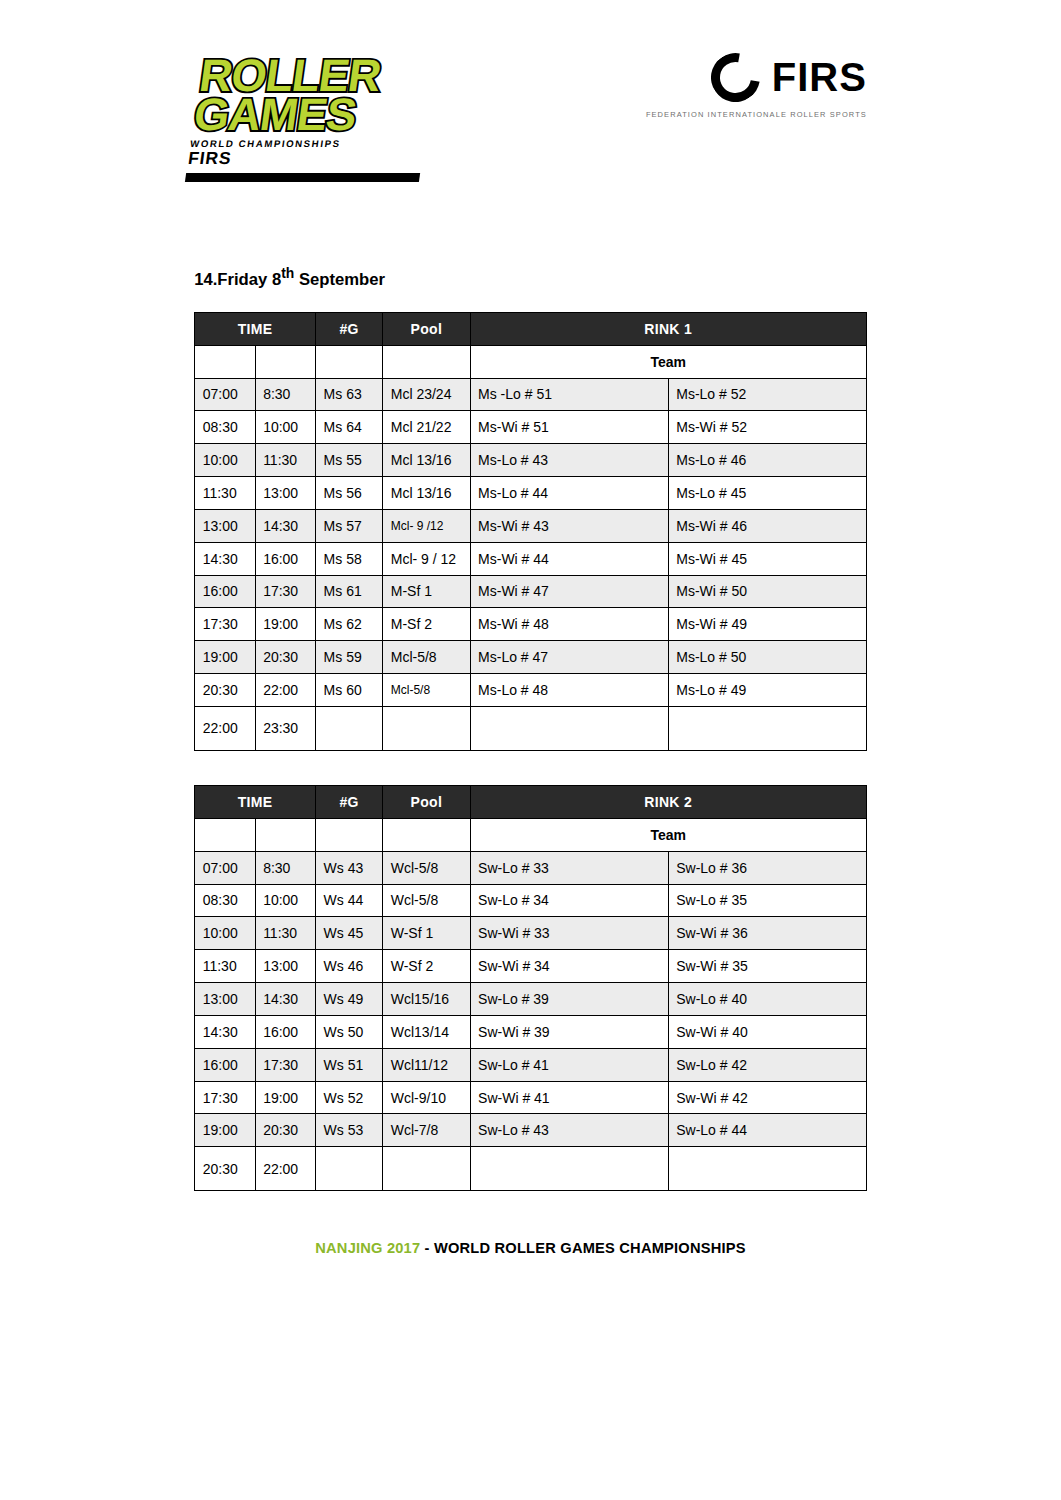ROLLER
GAMES
WORLD CHAMPIONSHIPS
FIRS
FIRS
Federation Internationale Roller Sports
14. Friday 8th September
| TIME | #G | Pool | RINK 1 |
| --- | --- | --- | --- |
| | | | | Team |
| 07:00 | 8:30 | Ms 63 | Mcl 23/24 | Ms -Lo # 51 | Ms-Lo # 52 |
| 08:30 | 10:00 | Ms 64 | Mcl 21/22 | Ms-Wi # 51 | Ms-Wi # 52 |
| 10:00 | 11:30 | Ms 55 | Mcl 13/16 | Ms-Lo # 43 | Ms-Lo # 46 |
| 11:30 | 13:00 | Ms 56 | Mcl 13/16 | Ms-Lo # 44 | Ms-Lo # 45 |
| 13:00 | 14:30 | Ms 57 | Mcl- 9 /12 | Ms-Wi # 43 | Ms-Wi # 46 |
| 14:30 | 16:00 | Ms 58 | Mcl- 9 / 12 | Ms-Wi # 44 | Ms-Wi # 45 |
| 16:00 | 17:30 | Ms 61 | M-Sf 1 | Ms-Wi # 47 | Ms-Wi # 50 |
| 17:30 | 19:00 | Ms 62 | M-Sf 2 | Ms-Wi # 48 | Ms-Wi # 49 |
| 19:00 | 20:30 | Ms 59 | Mcl-5/8 | Ms-Lo # 47 | Ms-Lo # 50 |
| 20:30 | 22:00 | Ms 60 | Mcl-5/8 | Ms-Lo # 48 | Ms-Lo # 49 |
| 22:00 | 23:30 | | | | |
| TIME | #G | Pool | RINK 2 |
| --- | --- | --- | --- |
| | | | | Team |
| 07:00 | 8:30 | Ws 43 | Wcl-5/8 | Sw-Lo # 33 | Sw-Lo # 36 |
| 08:30 | 10:00 | Ws 44 | Wcl-5/8 | Sw-Lo # 34 | Sw-Lo # 35 |
| 10:00 | 11:30 | Ws 45 | W-Sf 1 | Sw-Wi # 33 | Sw-Wi # 36 |
| 11:30 | 13:00 | Ws 46 | W-Sf 2 | Sw-Wi # 34 | Sw-Wi # 35 |
| 13:00 | 14:30 | Ws 49 | Wcl15/16 | Sw-Lo # 39 | Sw-Lo # 40 |
| 14:30 | 16:00 | Ws 50 | Wcl13/14 | Sw-Wi # 39 | Sw-Wi # 40 |
| 16:00 | 17:30 | Ws 51 | Wcl11/12 | Sw-Lo # 41 | Sw-Lo # 42 |
| 17:30 | 19:00 | Ws 52 | Wcl-9/10 | Sw-Wi # 41 | Sw-Wi # 42 |
| 19:00 | 20:30 | Ws 53 | Wcl-7/8 | Sw-Lo # 43 | Sw-Lo # 44 |
| 20:30 | 22:00 | | | | |
NANJING 2017 - WORLD ROLLER GAMES CHAMPIONSHIPS